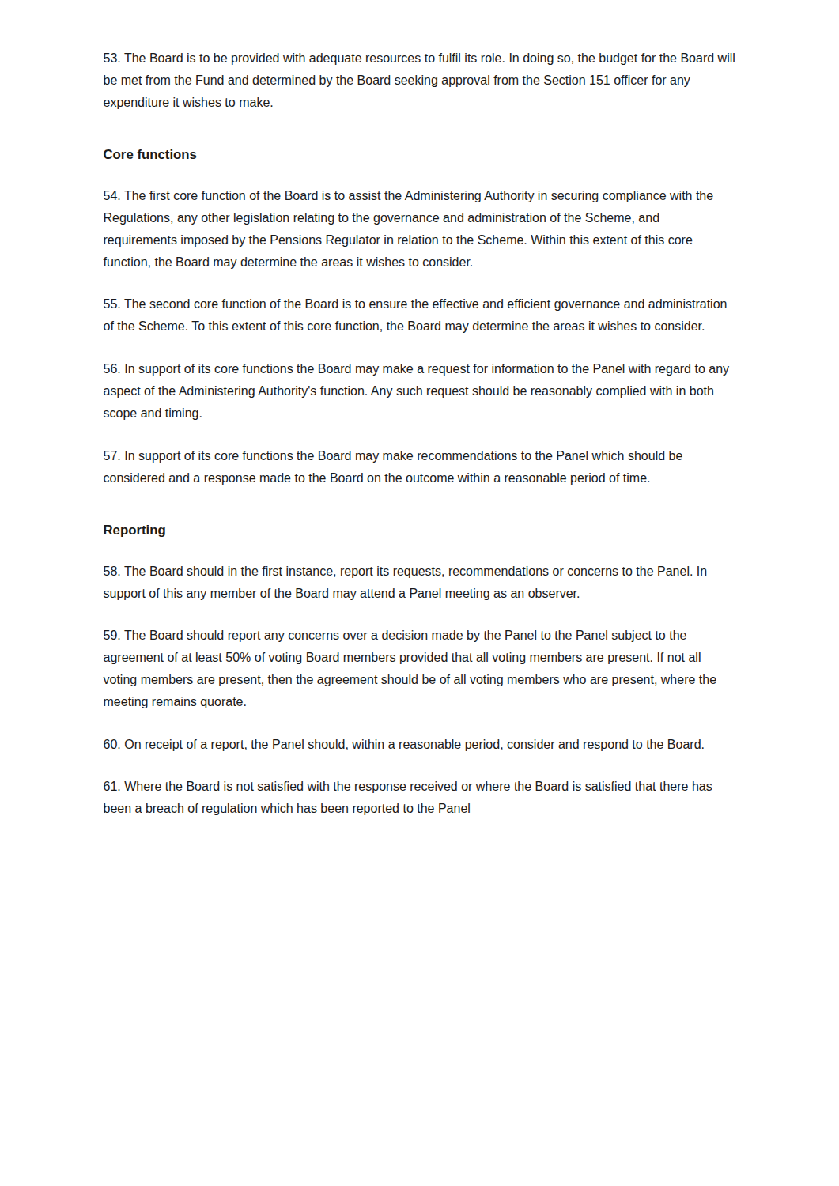53. The Board is to be provided with adequate resources to fulfil its role. In doing so, the budget for the Board will be met from the Fund and determined by the Board seeking approval from the Section 151 officer for any expenditure it wishes to make.
Core functions
54. The first core function of the Board is to assist the Administering Authority in securing compliance with the Regulations, any other legislation relating to the governance and administration of the Scheme, and requirements imposed by the Pensions Regulator in relation to the Scheme. Within this extent of this core function, the Board may determine the areas it wishes to consider.
55. The second core function of the Board is to ensure the effective and efficient governance and administration of the Scheme. To this extent of this core function, the Board may determine the areas it wishes to consider.
56. In support of its core functions the Board may make a request for information to the Panel with regard to any aspect of the Administering Authority's function. Any such request should be reasonably complied with in both scope and timing.
57. In support of its core functions the Board may make recommendations to the Panel which should be considered and a response made to the Board on the outcome within a reasonable period of time.
Reporting
58. The Board should in the first instance, report its requests, recommendations or concerns to the Panel. In support of this any member of the Board may attend a Panel meeting as an observer.
59. The Board should report any concerns over a decision made by the Panel to the Panel subject to the agreement of at least 50% of voting Board members provided that all voting members are present. If not all voting members are present, then the agreement should be of all voting members who are present, where the meeting remains quorate.
60. On receipt of a report, the Panel should, within a reasonable period, consider and respond to the Board.
61. Where the Board is not satisfied with the response received or where the Board is satisfied that there has been a breach of regulation which has been reported to the Panel